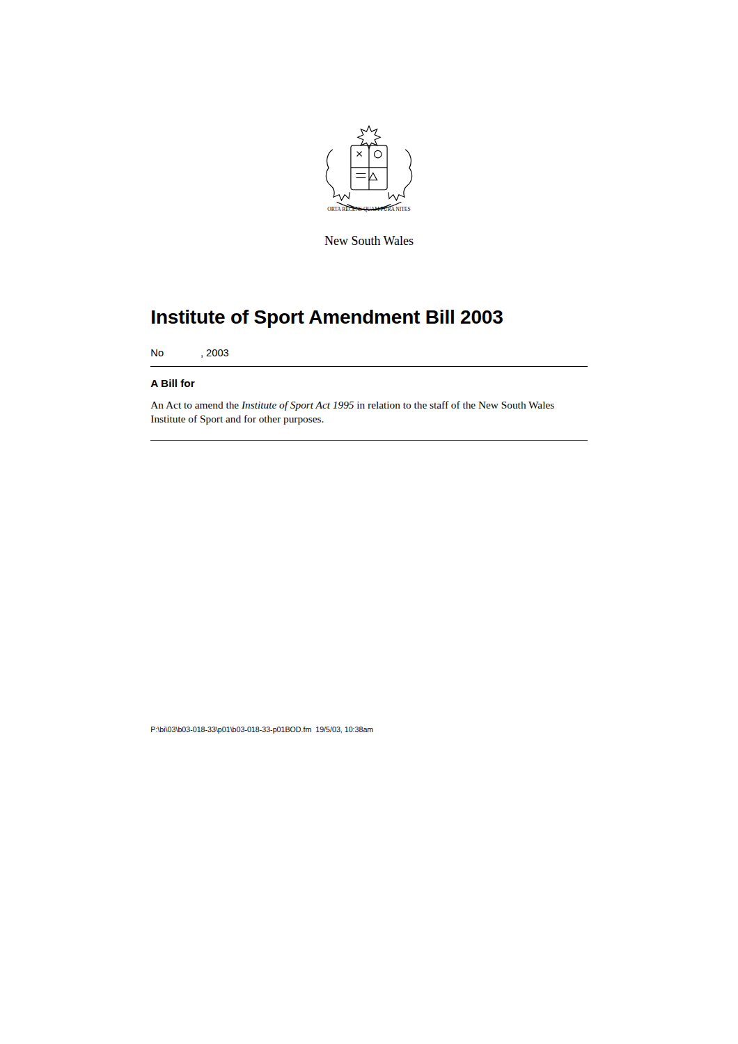New South Wales
Institute of Sport Amendment Bill 2003
No , 2003
A Bill for
An Act to amend the Institute of Sport Act 1995 in relation to the staff of the New South Wales Institute of Sport and for other purposes.
P:\bi\03\b03-018-33\p01\b03-018-33-p01BOD.fm 19/5/03, 10:38am